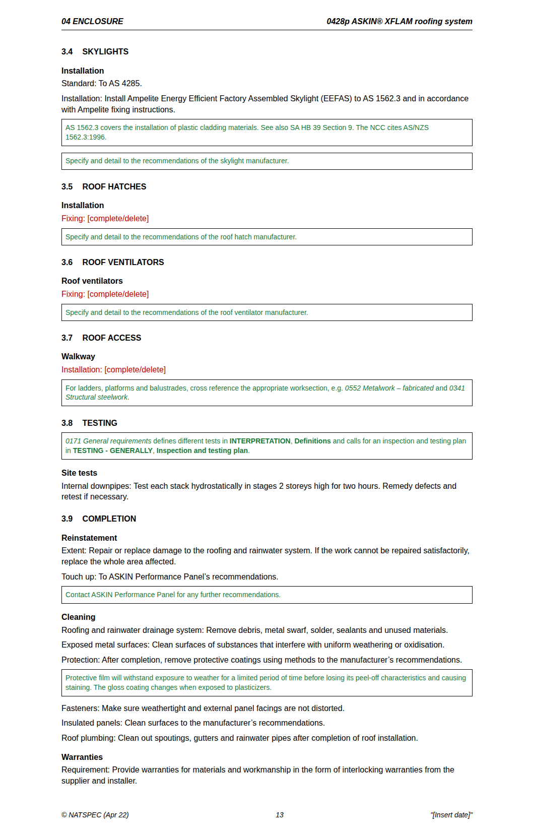04 ENCLOSURE
0428p ASKIN® XFLAM roofing system
3.4 SKYLIGHTS
Installation
Standard: To AS 4285.
Installation: Install Ampelite Energy Efficient Factory Assembled Skylight (EEFAS) to AS 1562.3 and in accordance with Ampelite fixing instructions.
AS 1562.3 covers the installation of plastic cladding materials. See also SA HB 39 Section 9. The NCC cites AS/NZS 1562.3:1996.
Specify and detail to the recommendations of the skylight manufacturer.
3.5 ROOF HATCHES
Installation
Fixing: [complete/delete]
Specify and detail to the recommendations of the roof hatch manufacturer.
3.6 ROOF VENTILATORS
Roof ventilators
Fixing: [complete/delete]
Specify and detail to the recommendations of the roof ventilator manufacturer.
3.7 ROOF ACCESS
Walkway
Installation: [complete/delete]
For ladders, platforms and balustrades, cross reference the appropriate worksection, e.g. 0552 Metalwork – fabricated and 0341 Structural steelwork.
3.8 TESTING
0171 General requirements defines different tests in INTERPRETATION, Definitions and calls for an inspection and testing plan in TESTING - GENERALLY, Inspection and testing plan.
Site tests
Internal downpipes: Test each stack hydrostatically in stages 2 storeys high for two hours. Remedy defects and retest if necessary.
3.9 COMPLETION
Reinstatement
Extent: Repair or replace damage to the roofing and rainwater system. If the work cannot be repaired satisfactorily, replace the whole area affected.
Touch up: To ASKIN Performance Panel’s recommendations.
Contact ASKIN Performance Panel for any further recommendations.
Cleaning
Roofing and rainwater drainage system: Remove debris, metal swarf, solder, sealants and unused materials.
Exposed metal surfaces: Clean surfaces of substances that interfere with uniform weathering or oxidisation.
Protection: After completion, remove protective coatings using methods to the manufacturer’s recommendations.
Protective film will withstand exposure to weather for a limited period of time before losing its peel-off characteristics and causing staining. The gloss coating changes when exposed to plasticizers.
Fasteners: Make sure weathertight and external panel facings are not distorted.
Insulated panels: Clean surfaces to the manufacturer’s recommendations.
Roof plumbing: Clean out spoutings, gutters and rainwater pipes after completion of roof installation.
Warranties
Requirement: Provide warranties for materials and workmanship in the form of interlocking warranties from the supplier and installer.
© NATSPEC (Apr 22)
13
"[Insert date]"